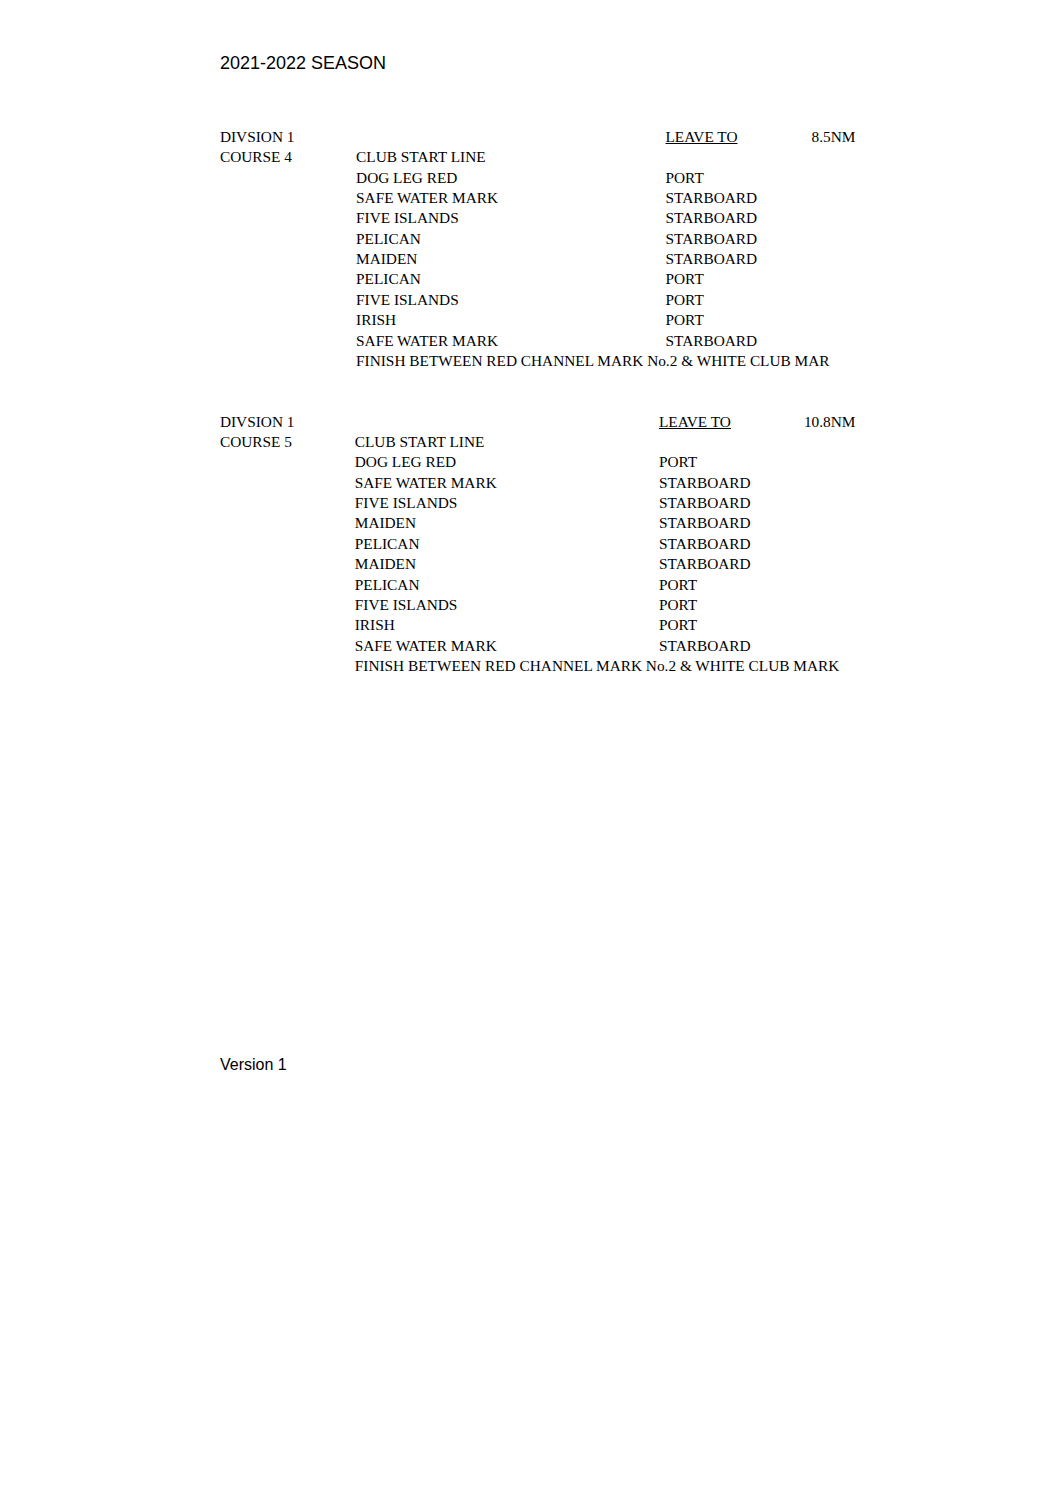2021-2022 SEASON
| DIVSION 1 | | LEAVE TO | 8.5NM |
| COURSE 4 | CLUB START LINE | | |
| | DOG LEG RED | PORT | |
| | SAFE WATER MARK | STARBOARD | |
| | FIVE ISLANDS | STARBOARD | |
| | PELICAN | STARBOARD | |
| | MAIDEN | STARBOARD | |
| | PELICAN | PORT | |
| | FIVE ISLANDS | PORT | |
| | IRISH | PORT | |
| | SAFE WATER MARK | STARBOARD | |
| | FINISH BETWEEN RED CHANNEL MARK No.2 & WHITE CLUB MAR |
| DIVSION 1 | | LEAVE TO | 10.8NM |
| COURSE 5 | CLUB START LINE | | |
| | DOG LEG RED | PORT | |
| | SAFE WATER MARK | STARBOARD | |
| | FIVE ISLANDS | STARBOARD | |
| | MAIDEN | STARBOARD | |
| | PELICAN | STARBOARD | |
| | MAIDEN | STARBOARD | |
| | PELICAN | PORT | |
| | FIVE ISLANDS | PORT | |
| | IRISH | PORT | |
| | SAFE WATER MARK | STARBOARD | |
| | FINISH BETWEEN RED CHANNEL MARK No.2 & WHITE CLUB MARK |
Version 1